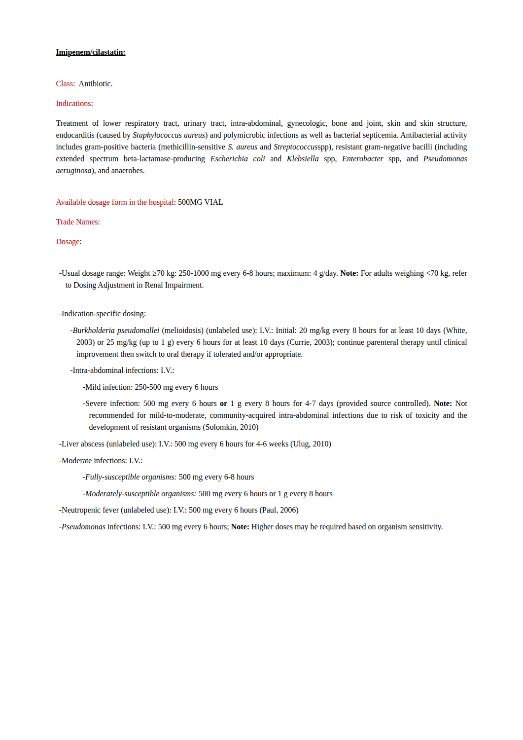Imipenem/cilastatin:
Class: Antibiotic.
Indications:
Treatment of lower respiratory tract, urinary tract, intra-abdominal, gynecologic, bone and joint, skin and skin structure, endocarditis (caused by Staphylococcus aureus) and polymicrobic infections as well as bacterial septicemia. Antibacterial activity includes gram-positive bacteria (methicillin-sensitive S. aureus and Streptococcusspp), resistant gram-negative bacilli (including extended spectrum beta-lactamase-producing Escherichia coli and Klebsiella spp, Enterobacter spp, and Pseudomonas aeruginosa), and anaerobes.
Available dosage form in the hospital: 500MG VIAL
Trade Names:
Dosage:
-Usual dosage range: Weight ≥70 kg: 250-1000 mg every 6-8 hours; maximum: 4 g/day. Note: For adults weighing <70 kg, refer to Dosing Adjustment in Renal Impairment.
-Indication-specific dosing:
-Burkholderia pseudomallei (melioidosis) (unlabeled use): I.V.: Initial: 20 mg/kg every 8 hours for at least 10 days (White, 2003) or 25 mg/kg (up to 1 g) every 6 hours for at least 10 days (Currie, 2003); continue parenteral therapy until clinical improvement then switch to oral therapy if tolerated and/or appropriate.
-Intra-abdominal infections: I.V.:
-Mild infection: 250-500 mg every 6 hours
-Severe infection: 500 mg every 6 hours or 1 g every 8 hours for 4-7 days (provided source controlled). Note: Not recommended for mild-to-moderate, community-acquired intra-abdominal infections due to risk of toxicity and the development of resistant organisms (Solomkin, 2010)
-Liver abscess (unlabeled use): I.V.: 500 mg every 6 hours for 4-6 weeks (Ulug, 2010)
-Moderate infections: I.V.:
-Fully-susceptible organisms: 500 mg every 6-8 hours
-Moderately-susceptible organisms: 500 mg every 6 hours or 1 g every 8 hours
-Neutropenic fever (unlabeled use): I.V.: 500 mg every 6 hours (Paul, 2006)
-Pseudomonas infections: I.V.: 500 mg every 6 hours; Note: Higher doses may be required based on organism sensitivity.